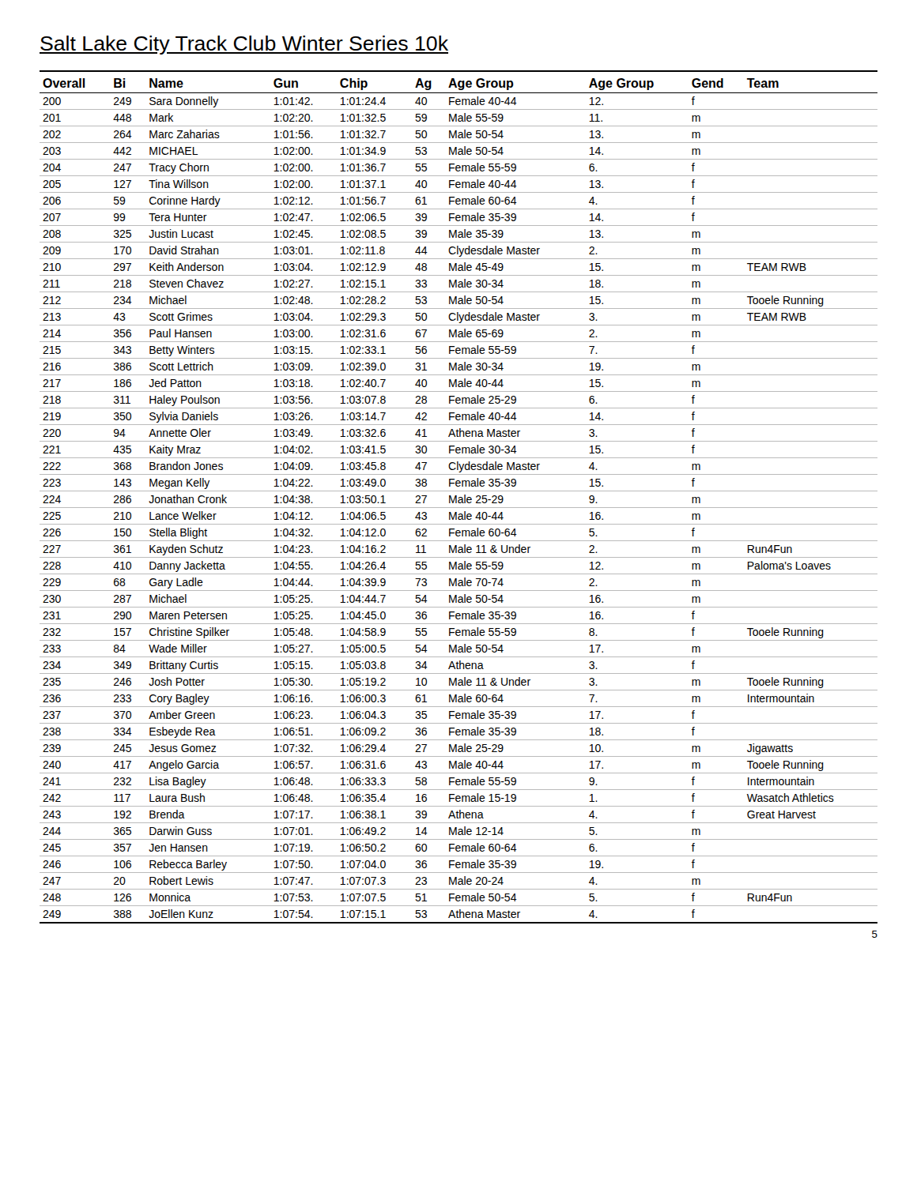Salt Lake City Track Club Winter Series 10k
| Overall | Bi | Name | Gun | Chip | Ag | Age Group | Age Group | Gend | Team |
| --- | --- | --- | --- | --- | --- | --- | --- | --- | --- |
| 200 | 249 | Sara Donnelly | 1:01:42. | 1:01:24.4 | 40 | Female 40-44 | 12. | f | |
| 201 | 448 | Mark | 1:02:20. | 1:01:32.5 | 59 | Male 55-59 | 11. | m | |
| 202 | 264 | Marc Zaharias | 1:01:56. | 1:01:32.7 | 50 | Male 50-54 | 13. | m | |
| 203 | 442 | MICHAEL | 1:02:00. | 1:01:34.9 | 53 | Male 50-54 | 14. | m | |
| 204 | 247 | Tracy Chorn | 1:02:00. | 1:01:36.7 | 55 | Female 55-59 | 6. | f | |
| 205 | 127 | Tina Willson | 1:02:00. | 1:01:37.1 | 40 | Female 40-44 | 13. | f | |
| 206 | 59 | Corinne Hardy | 1:02:12. | 1:01:56.7 | 61 | Female 60-64 | 4. | f | |
| 207 | 99 | Tera Hunter | 1:02:47. | 1:02:06.5 | 39 | Female 35-39 | 14. | f | |
| 208 | 325 | Justin Lucast | 1:02:45. | 1:02:08.5 | 39 | Male 35-39 | 13. | m | |
| 209 | 170 | David Strahan | 1:03:01. | 1:02:11.8 | 44 | Clydesdale Master | 2. | m | |
| 210 | 297 | Keith Anderson | 1:03:04. | 1:02:12.9 | 48 | Male 45-49 | 15. | m | TEAM RWB |
| 211 | 218 | Steven Chavez | 1:02:27. | 1:02:15.1 | 33 | Male 30-34 | 18. | m | |
| 212 | 234 | Michael | 1:02:48. | 1:02:28.2 | 53 | Male 50-54 | 15. | m | Tooele Running |
| 213 | 43 | Scott Grimes | 1:03:04. | 1:02:29.3 | 50 | Clydesdale Master | 3. | m | TEAM RWB |
| 214 | 356 | Paul Hansen | 1:03:00. | 1:02:31.6 | 67 | Male 65-69 | 2. | m | |
| 215 | 343 | Betty Winters | 1:03:15. | 1:02:33.1 | 56 | Female 55-59 | 7. | f | |
| 216 | 386 | Scott Lettrich | 1:03:09. | 1:02:39.0 | 31 | Male 30-34 | 19. | m | |
| 217 | 186 | Jed Patton | 1:03:18. | 1:02:40.7 | 40 | Male 40-44 | 15. | m | |
| 218 | 311 | Haley Poulson | 1:03:56. | 1:03:07.8 | 28 | Female 25-29 | 6. | f | |
| 219 | 350 | Sylvia Daniels | 1:03:26. | 1:03:14.7 | 42 | Female 40-44 | 14. | f | |
| 220 | 94 | Annette Oler | 1:03:49. | 1:03:32.6 | 41 | Athena Master | 3. | f | |
| 221 | 435 | Kaity Mraz | 1:04:02. | 1:03:41.5 | 30 | Female 30-34 | 15. | f | |
| 222 | 368 | Brandon Jones | 1:04:09. | 1:03:45.8 | 47 | Clydesdale Master | 4. | m | |
| 223 | 143 | Megan Kelly | 1:04:22. | 1:03:49.0 | 38 | Female 35-39 | 15. | f | |
| 224 | 286 | Jonathan Cronk | 1:04:38. | 1:03:50.1 | 27 | Male 25-29 | 9. | m | |
| 225 | 210 | Lance Welker | 1:04:12. | 1:04:06.5 | 43 | Male 40-44 | 16. | m | |
| 226 | 150 | Stella Blight | 1:04:32. | 1:04:12.0 | 62 | Female 60-64 | 5. | f | |
| 227 | 361 | Kayden Schutz | 1:04:23. | 1:04:16.2 | 11 | Male 11 & Under | 2. | m | Run4Fun |
| 228 | 410 | Danny Jacketta | 1:04:55. | 1:04:26.4 | 55 | Male 55-59 | 12. | m | Paloma's Loaves |
| 229 | 68 | Gary Ladle | 1:04:44. | 1:04:39.9 | 73 | Male 70-74 | 2. | m | |
| 230 | 287 | Michael | 1:05:25. | 1:04:44.7 | 54 | Male 50-54 | 16. | m | |
| 231 | 290 | Maren Petersen | 1:05:25. | 1:04:45.0 | 36 | Female 35-39 | 16. | f | |
| 232 | 157 | Christine Spilker | 1:05:48. | 1:04:58.9 | 55 | Female 55-59 | 8. | f | Tooele Running |
| 233 | 84 | Wade Miller | 1:05:27. | 1:05:00.5 | 54 | Male 50-54 | 17. | m | |
| 234 | 349 | Brittany Curtis | 1:05:15. | 1:05:03.8 | 34 | Athena | 3. | f | |
| 235 | 246 | Josh Potter | 1:05:30. | 1:05:19.2 | 10 | Male 11 & Under | 3. | m | Tooele Running |
| 236 | 233 | Cory Bagley | 1:06:16. | 1:06:00.3 | 61 | Male 60-64 | 7. | m | Intermountain |
| 237 | 370 | Amber Green | 1:06:23. | 1:06:04.3 | 35 | Female 35-39 | 17. | f | |
| 238 | 334 | Esbeyde Rea | 1:06:51. | 1:06:09.2 | 36 | Female 35-39 | 18. | f | |
| 239 | 245 | Jesus Gomez | 1:07:32. | 1:06:29.4 | 27 | Male 25-29 | 10. | m | Jigawatts |
| 240 | 417 | Angelo Garcia | 1:06:57. | 1:06:31.6 | 43 | Male 40-44 | 17. | m | Tooele Running |
| 241 | 232 | Lisa Bagley | 1:06:48. | 1:06:33.3 | 58 | Female 55-59 | 9. | f | Intermountain |
| 242 | 117 | Laura Bush | 1:06:48. | 1:06:35.4 | 16 | Female 15-19 | 1. | f | Wasatch Athletics |
| 243 | 192 | Brenda | 1:07:17. | 1:06:38.1 | 39 | Athena | 4. | f | Great Harvest |
| 244 | 365 | Darwin Guss | 1:07:01. | 1:06:49.2 | 14 | Male 12-14 | 5. | m | |
| 245 | 357 | Jen Hansen | 1:07:19. | 1:06:50.2 | 60 | Female 60-64 | 6. | f | |
| 246 | 106 | Rebecca Barley | 1:07:50. | 1:07:04.0 | 36 | Female 35-39 | 19. | f | |
| 247 | 20 | Robert Lewis | 1:07:47. | 1:07:07.3 | 23 | Male 20-24 | 4. | m | |
| 248 | 126 | Monnica | 1:07:53. | 1:07:07.5 | 51 | Female 50-54 | 5. | f | Run4Fun |
| 249 | 388 | JoEllen Kunz | 1:07:54. | 1:07:15.1 | 53 | Athena Master | 4. | f | |
5